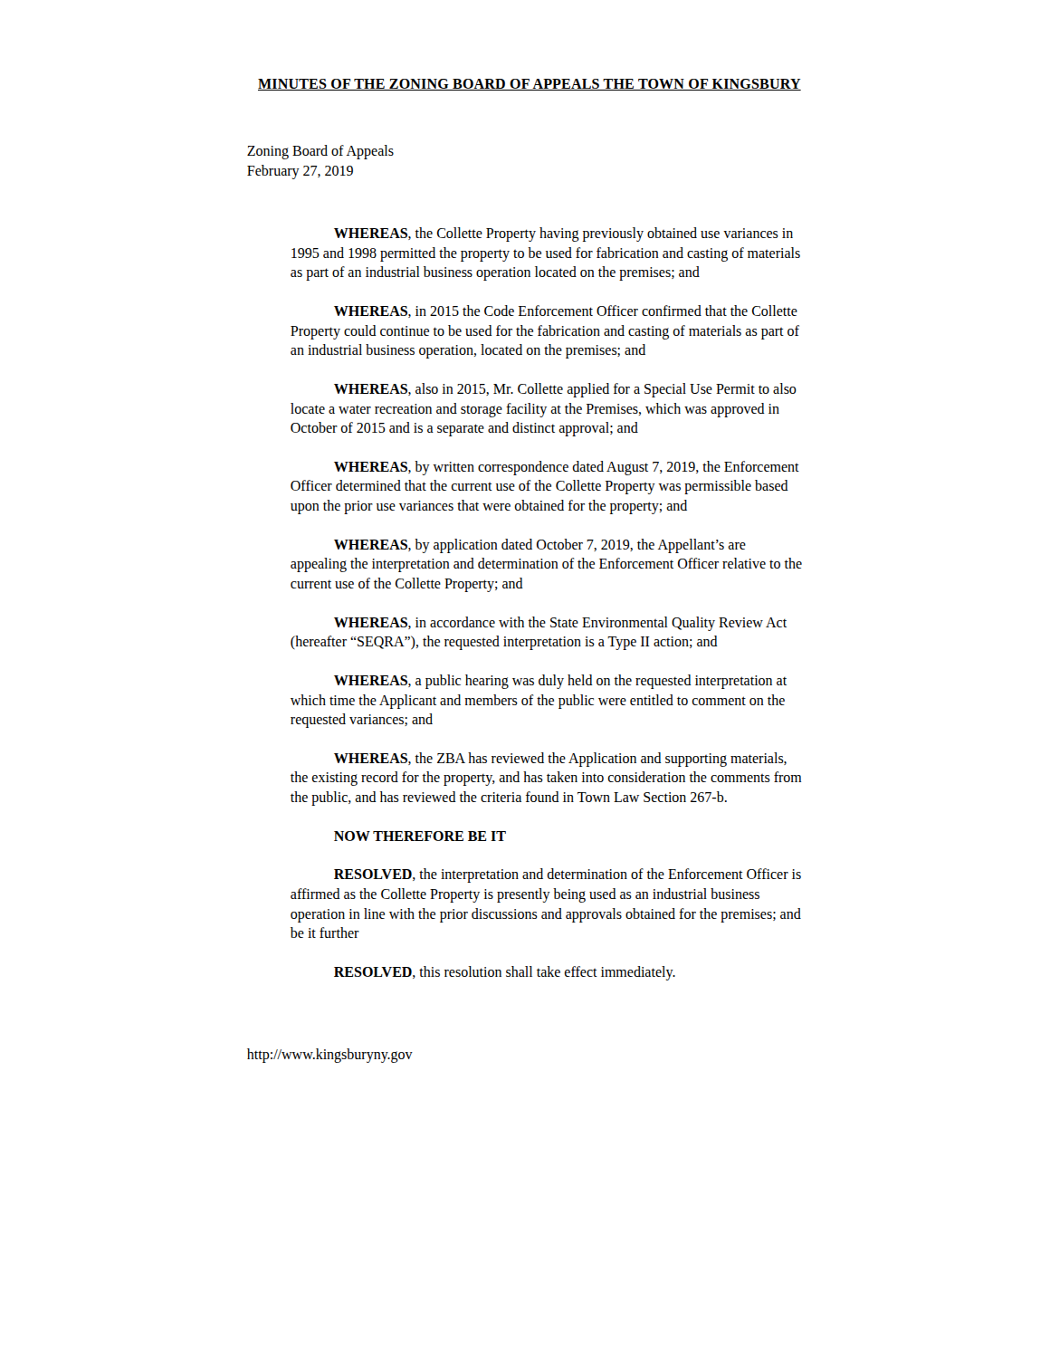MINUTES OF THE ZONING BOARD OF APPEALS THE TOWN OF KINGSBURY
Zoning Board of Appeals
February 27, 2019
WHEREAS, the Collette Property having previously obtained use variances in 1995 and 1998 permitted the property to be used for fabrication and casting of materials as part of an industrial business operation located on the premises; and
WHEREAS, in 2015 the Code Enforcement Officer confirmed that the Collette Property could continue to be used for the fabrication and casting of materials as part of an industrial business operation, located on the premises; and
WHEREAS, also in 2015, Mr. Collette applied for a Special Use Permit to also locate a water recreation and storage facility at the Premises, which was approved in October of 2015 and is a separate and distinct approval; and
WHEREAS, by written correspondence dated August 7, 2019, the Enforcement Officer determined that the current use of the Collette Property was permissible based upon the prior use variances that were obtained for the property; and
WHEREAS, by application dated October 7, 2019, the Appellant’s are appealing the interpretation and determination of the Enforcement Officer relative to the current use of the Collette Property; and
WHEREAS, in accordance with the State Environmental Quality Review Act (hereafter “SEQRA”), the requested interpretation is a Type II action; and
WHEREAS, a public hearing was duly held on the requested interpretation at which time the Applicant and members of the public were entitled to comment on the requested variances; and
WHEREAS, the ZBA has reviewed the Application and supporting materials, the existing record for the property, and has taken into consideration the comments from the public, and has reviewed the criteria found in Town Law Section 267-b.
NOW THEREFORE BE IT
RESOLVED, the interpretation and determination of the Enforcement Officer is affirmed as the Collette Property is presently being used as an industrial business operation in line with the prior discussions and approvals obtained for the premises; and be it further
RESOLVED, this resolution shall take effect immediately.
http://www.kingsburyny.gov